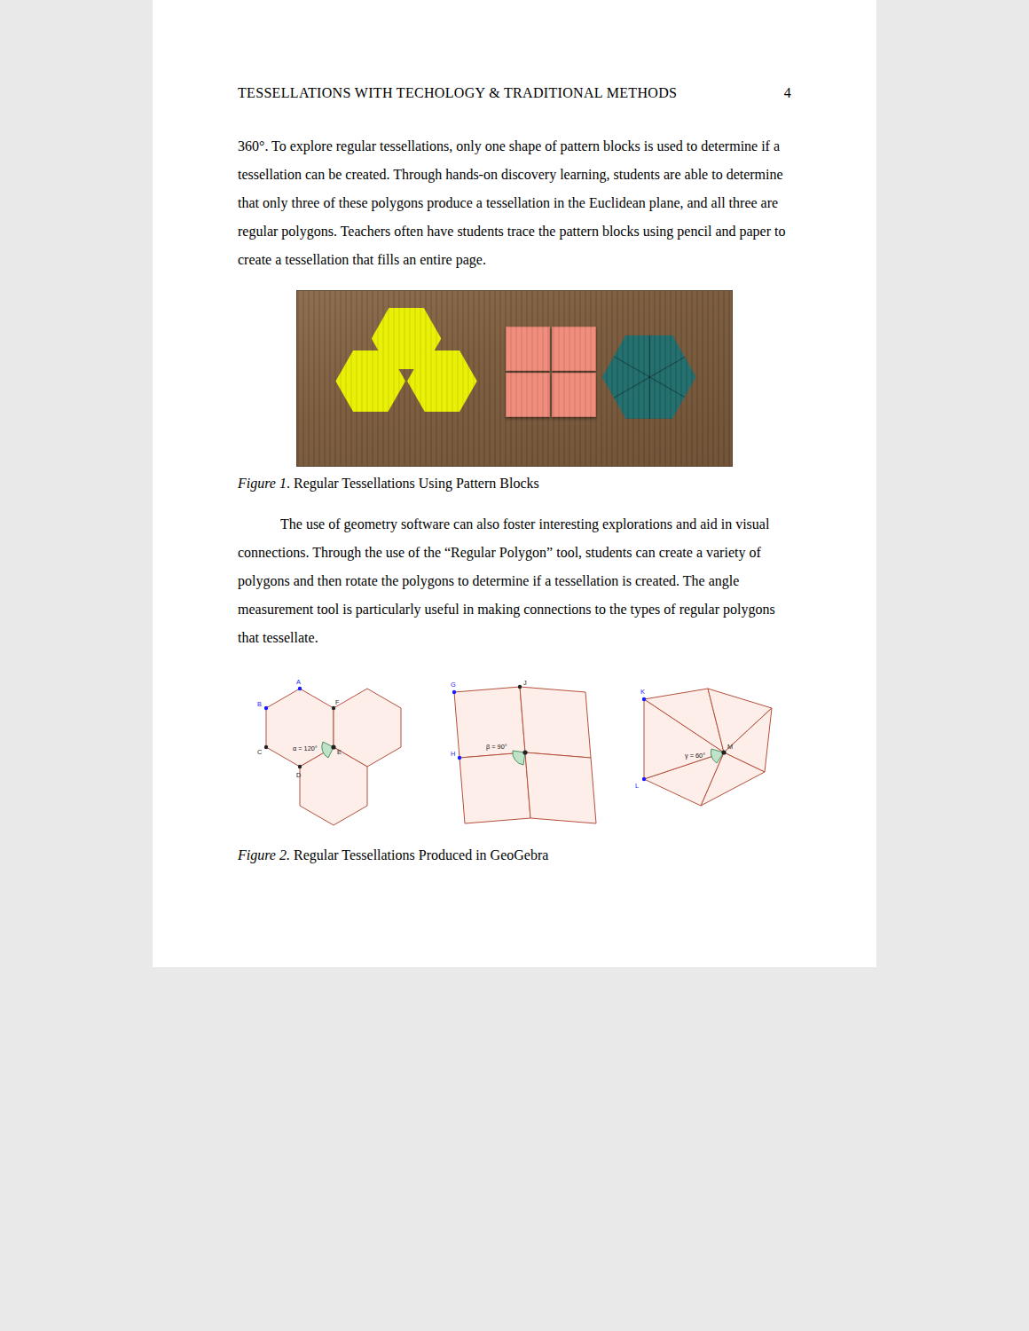Tessellations with Techology & Traditional Methods 4
360°. To explore regular tessellations, only one shape of pattern blocks is used to determine if a tessellation can be created. Through hands-on discovery learning, students are able to determine that only three of these polygons produce a tessellation in the Euclidean plane, and all three are regular polygons. Teachers often have students trace the pattern blocks using pencil and paper to create a tessellation that fills an entire page.
Figure 1. Regular Tessellations Using Pattern Blocks
The use of geometry software can also foster interesting explorations and aid in visual connections. Through the use of the “Regular Polygon” tool, students can create a variety of polygons and then rotate the polygons to determine if a tessellation is created. The angle measurement tool is particularly useful in making connections to the types of regular polygons that tessellate.
α = 120° A B C D E F
β = 90° G J H
γ = 60° K L M
Figure 2. Regular Tessellations Produced in GeoGebra